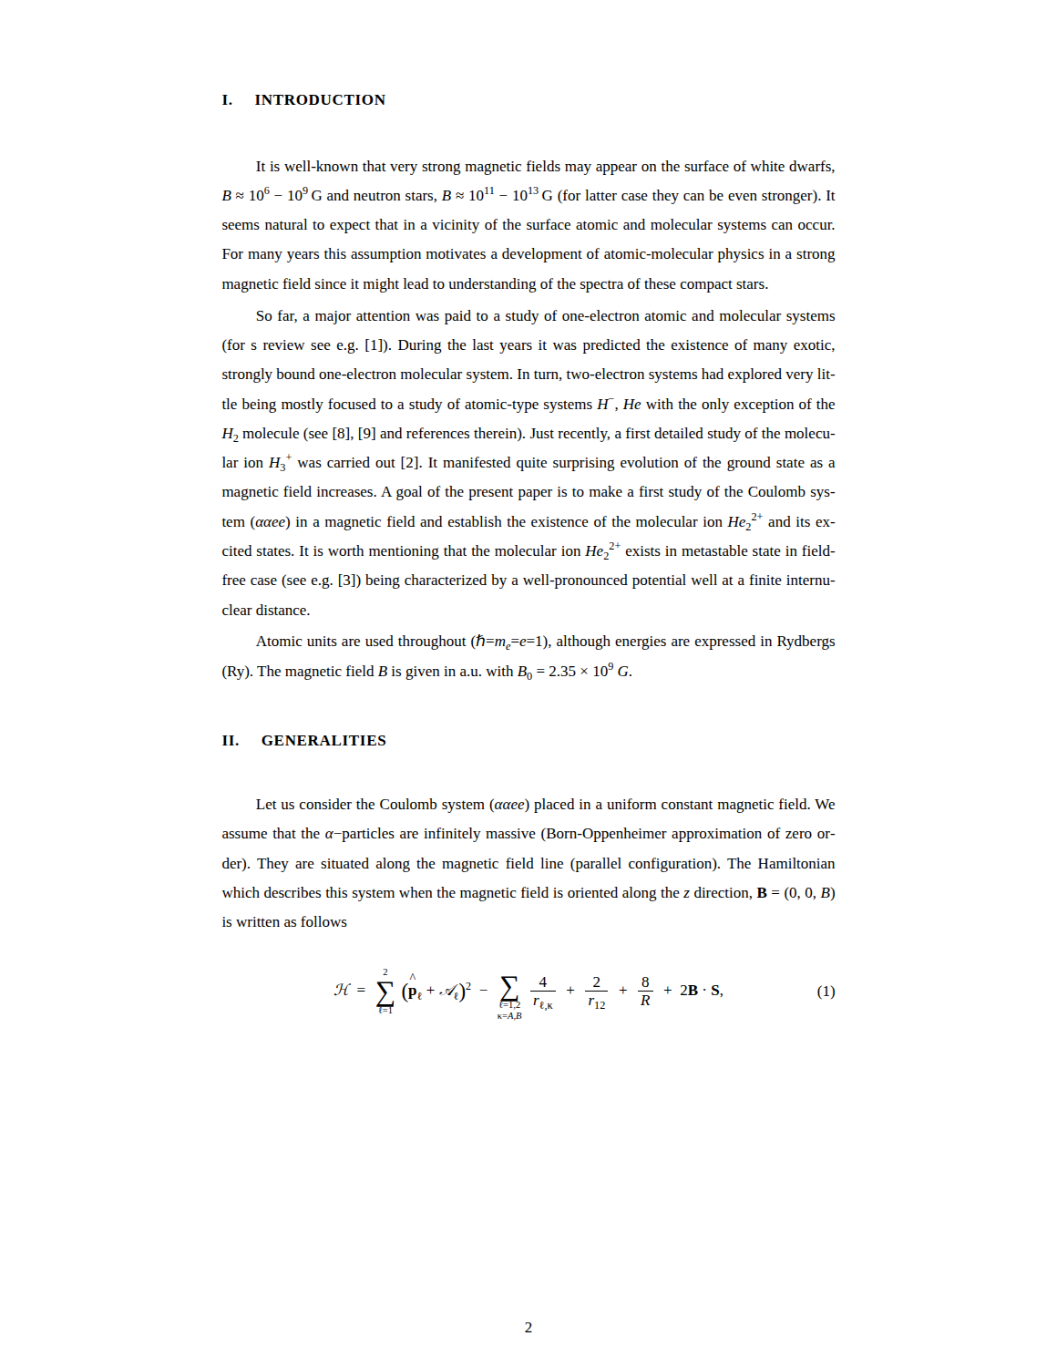I. INTRODUCTION
It is well-known that very strong magnetic fields may appear on the surface of white dwarfs, B ≈ 106 − 109 G and neutron stars, B ≈ 1011 − 1013 G (for latter case they can be even stronger). It seems natural to expect that in a vicinity of the surface atomic and molecular systems can occur. For many years this assumption motivates a development of atomic-molecular physics in a strong magnetic field since it might lead to understanding of the spectra of these compact stars.
So far, a major attention was paid to a study of one-electron atomic and molecular systems (for s review see e.g. [1]). During the last years it was predicted the existence of many exotic, strongly bound one-electron molecular system. In turn, two-electron systems had explored very little being mostly focused to a study of atomic-type systems H−, He with the only exception of the H2 molecule (see [8], [9] and references therein). Just recently, a first detailed study of the molecular ion H3+ was carried out [2]. It manifested quite surprising evolution of the ground state as a magnetic field increases. A goal of the present paper is to make a first study of the Coulomb system (ααee) in a magnetic field and establish the existence of the molecular ion He22+ and its excited states. It is worth mentioning that the molecular ion He22+ exists in metastable state in field-free case (see e.g. [3]) being characterized by a well-pronounced potential well at a finite internuclear distance.
Atomic units are used throughout (ℏ=me=e=1), although energies are expressed in Rydbergs (Ry). The magnetic field B is given in a.u. with B0 = 2.35 × 109 G.
II. GENERALITIES
Let us consider the Coulomb system (ααee) placed in a uniform constant magnetic field. We assume that the α−particles are infinitely massive (Born-Oppenheimer approximation of zero order). They are situated along the magnetic field line (parallel configuration). The Hamiltonian which describes this system when the magnetic field is oriented along the z direction, B = (0, 0, B) is written as follows
ℋ = 2 ∑ ℓ=1 (pℓ + 𝒜ℓ)2 − ∑ ℓ=1,2 κ=A,B 4 rℓ,κ + 2 r12 + 8 R + 2B · S, (1)
2